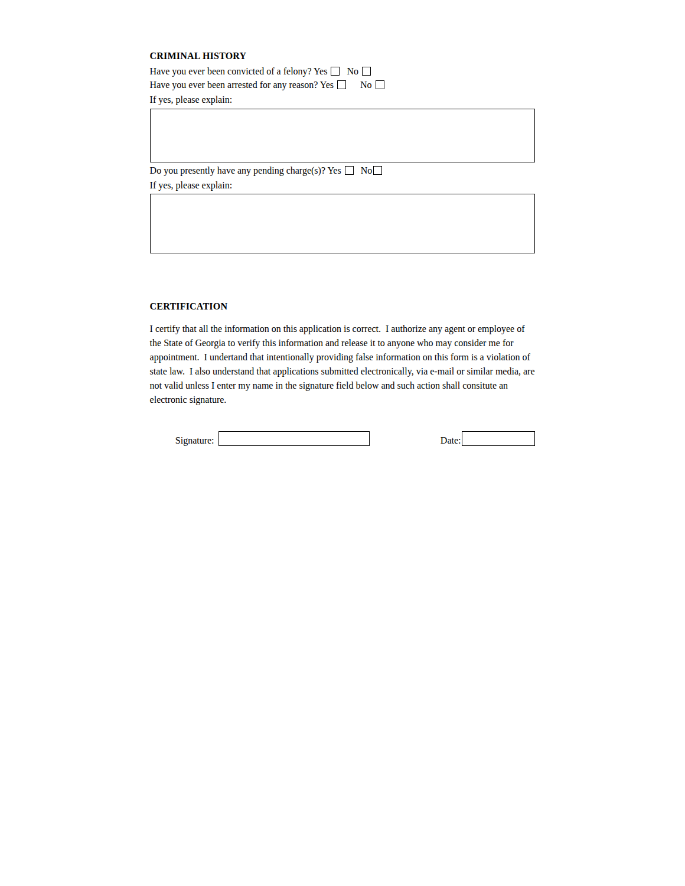CRIMINAL HISTORY
Have you ever been convicted of a felony? Yes No
Have you ever been arrested for any reason? Yes No
If yes, please explain:
Do you presently have any pending charge(s)? Yes No
If yes, please explain:
CERTIFICATION
I certify that all the information on this application is correct. I authorize any agent or employee of the State of Georgia to verify this information and release it to anyone who may consider me for appointment. I undertand that intentionally providing false information on this form is a violation of state law. I also understand that applications submitted electronically, via e-mail or similar media, are not valid unless I enter my name in the signature field below and such action shall consitute an electronic signature.
Signature: Date: